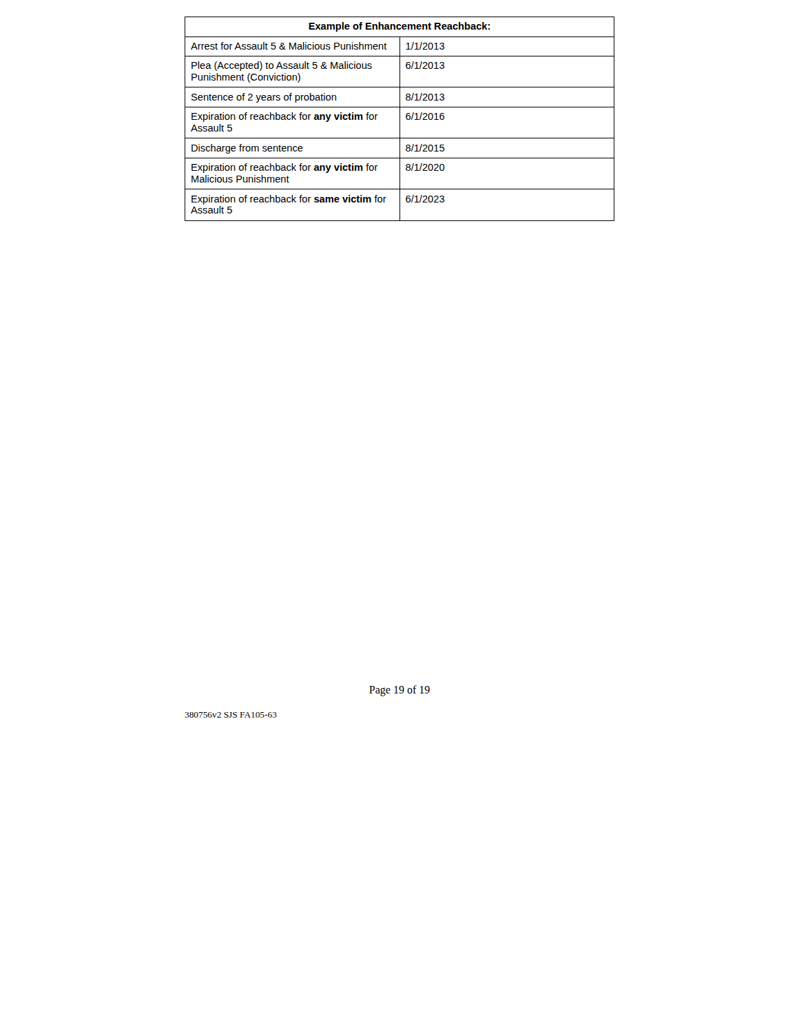| Example of Enhancement Reachback: |
| --- |
| Arrest for Assault 5 & Malicious Punishment | 1/1/2013 |
| Plea (Accepted) to Assault 5 & Malicious Punishment (Conviction) | 6/1/2013 |
| Sentence of 2 years of probation | 8/1/2013 |
| Expiration of reachback for any victim for Assault 5 | 6/1/2016 |
| Discharge from sentence | 8/1/2015 |
| Expiration of reachback for any victim for Malicious Punishment | 8/1/2020 |
| Expiration of reachback for same victim for Assault 5 | 6/1/2023 |
Page 19 of 19
380756v2 SJS FA105-63